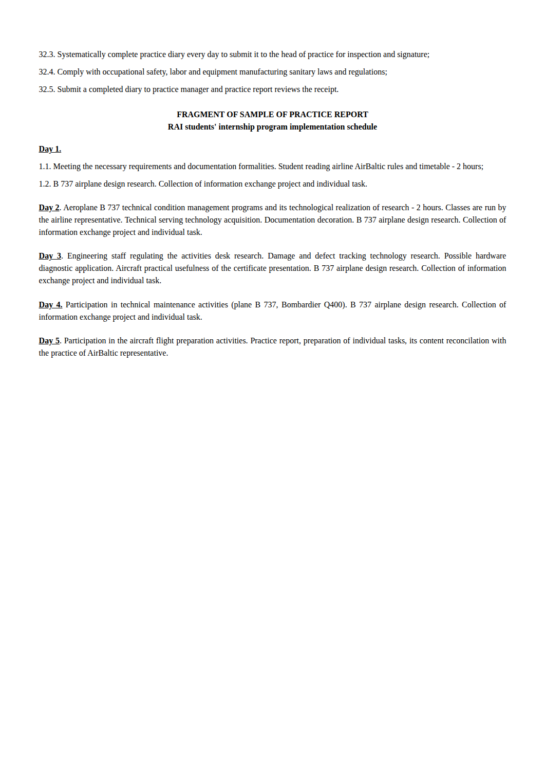32.3. Systematically complete practice diary every day to submit it to the head of practice for inspection and signature;
32.4. Comply with occupational safety, labor and equipment manufacturing sanitary laws and regulations;
32.5. Submit a completed diary to practice manager and practice report reviews the receipt.
FRAGMENT OF SAMPLE OF PRACTICE REPORT
RAI students' internship program implementation schedule
Day 1.
1.1. Meeting the necessary requirements and documentation formalities. Student reading airline AirBaltic rules and timetable - 2 hours;
1.2. B 737 airplane design research. Collection of information exchange project and individual task.
Day 2. Aeroplane B 737 technical condition management programs and its technological realization of research - 2 hours. Classes are run by the airline representative. Technical serving technology acquisition. Documentation decoration. B 737 airplane design research. Collection of information exchange project and individual task.
Day 3. Engineering staff regulating the activities desk research. Damage and defect tracking technology research. Possible hardware diagnostic application. Aircraft practical usefulness of the certificate presentation. B 737 airplane design research. Collection of information exchange project and individual task.
Day 4. Participation in technical maintenance activities (plane B 737, Bombardier Q400). B 737 airplane design research. Collection of information exchange project and individual task.
Day 5. Participation in the aircraft flight preparation activities. Practice report, preparation of individual tasks, its content reconcilation with the practice of AirBaltic representative.